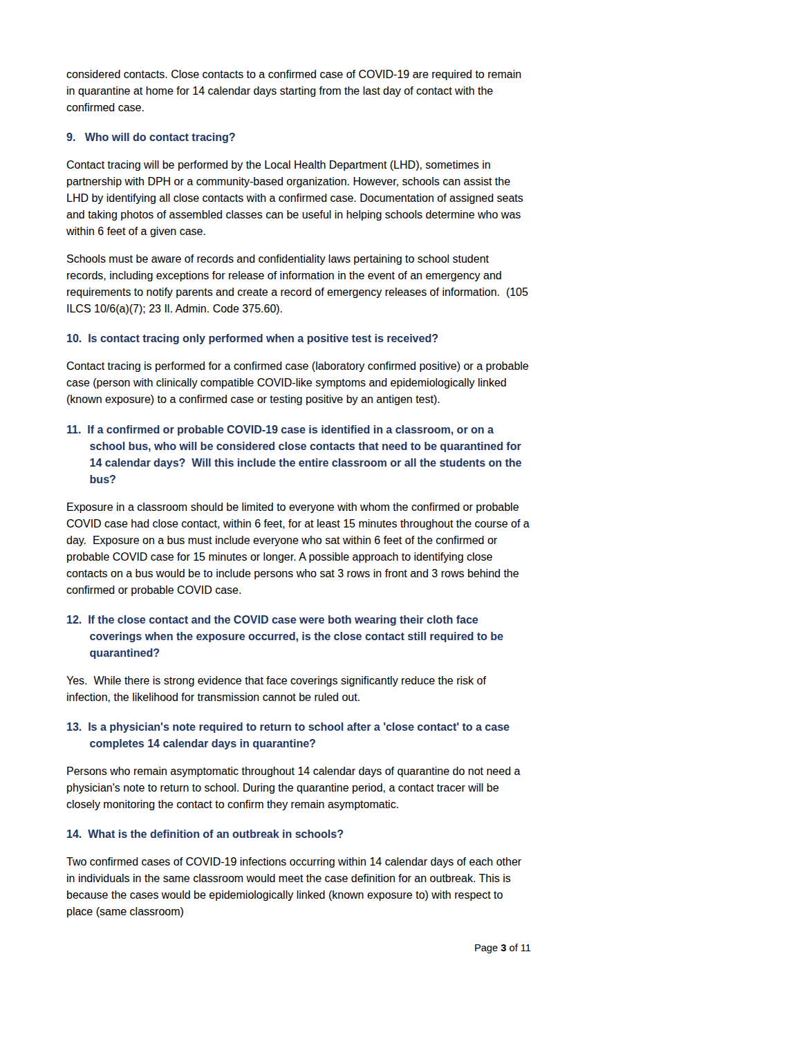considered contacts. Close contacts to a confirmed case of COVID-19 are required to remain in quarantine at home for 14 calendar days starting from the last day of contact with the confirmed case.
9. Who will do contact tracing?
Contact tracing will be performed by the Local Health Department (LHD), sometimes in partnership with DPH or a community-based organization. However, schools can assist the LHD by identifying all close contacts with a confirmed case. Documentation of assigned seats and taking photos of assembled classes can be useful in helping schools determine who was within 6 feet of a given case.
Schools must be aware of records and confidentiality laws pertaining to school student records, including exceptions for release of information in the event of an emergency and requirements to notify parents and create a record of emergency releases of information. (105 ILCS 10/6(a)(7); 23 Il. Admin. Code 375.60).
10. Is contact tracing only performed when a positive test is received?
Contact tracing is performed for a confirmed case (laboratory confirmed positive) or a probable case (person with clinically compatible COVID-like symptoms and epidemiologically linked (known exposure) to a confirmed case or testing positive by an antigen test).
11. If a confirmed or probable COVID-19 case is identified in a classroom, or on a school bus, who will be considered close contacts that need to be quarantined for 14 calendar days? Will this include the entire classroom or all the students on the bus?
Exposure in a classroom should be limited to everyone with whom the confirmed or probable COVID case had close contact, within 6 feet, for at least 15 minutes throughout the course of a day. Exposure on a bus must include everyone who sat within 6 feet of the confirmed or probable COVID case for 15 minutes or longer. A possible approach to identifying close contacts on a bus would be to include persons who sat 3 rows in front and 3 rows behind the confirmed or probable COVID case.
12. If the close contact and the COVID case were both wearing their cloth face coverings when the exposure occurred, is the close contact still required to be quarantined?
Yes. While there is strong evidence that face coverings significantly reduce the risk of infection, the likelihood for transmission cannot be ruled out.
13. Is a physician's note required to return to school after a 'close contact' to a case completes 14 calendar days in quarantine?
Persons who remain asymptomatic throughout 14 calendar days of quarantine do not need a physician's note to return to school. During the quarantine period, a contact tracer will be closely monitoring the contact to confirm they remain asymptomatic.
14. What is the definition of an outbreak in schools?
Two confirmed cases of COVID-19 infections occurring within 14 calendar days of each other in individuals in the same classroom would meet the case definition for an outbreak. This is because the cases would be epidemiologically linked (known exposure to) with respect to place (same classroom)
Page 3 of 11